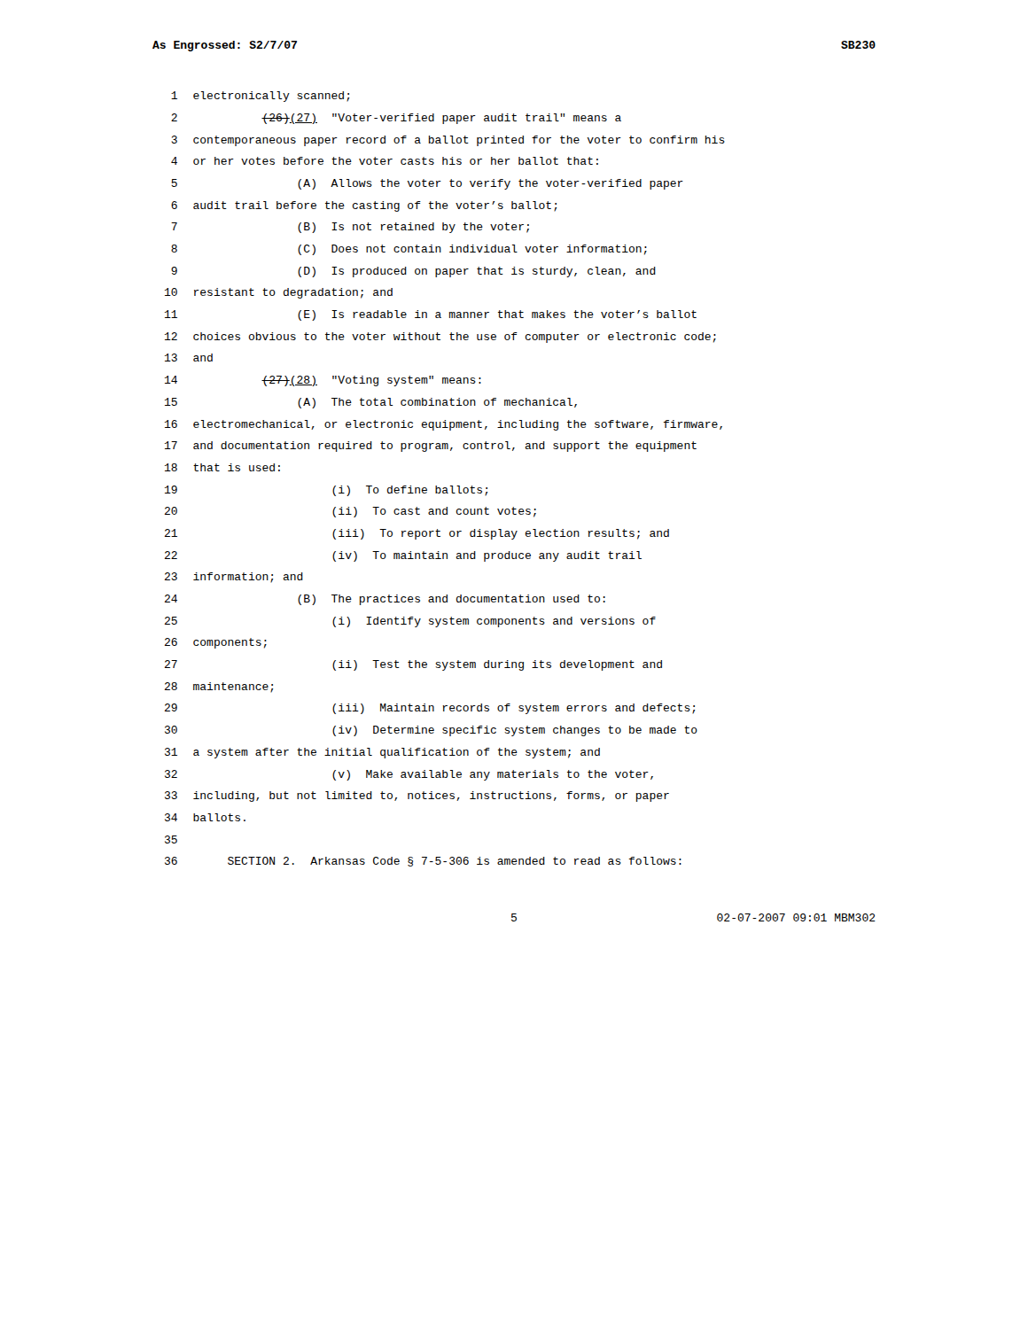As Engrossed: S2/7/07 SB230
electronically scanned;
(26)(27) "Voter-verified paper audit trail" means a
contemporaneous paper record of a ballot printed for the voter to confirm his
or her votes before the voter casts his or her ballot that:
(A) Allows the voter to verify the voter-verified paper
audit trail before the casting of the voter’s ballot;
(B) Is not retained by the voter;
(C) Does not contain individual voter information;
(D) Is produced on paper that is sturdy, clean, and
resistant to degradation; and
(E) Is readable in a manner that makes the voter’s ballot
choices obvious to the voter without the use of computer or electronic code;
and
(27)(28) "Voting system" means:
(A) The total combination of mechanical,
electromechanical, or electronic equipment, including the software, firmware,
and documentation required to program, control, and support the equipment
that is used:
(i) To define ballots;
(ii) To cast and count votes;
(iii) To report or display election results; and
(iv) To maintain and produce any audit trail
information; and
(B) The practices and documentation used to:
(i) Identify system components and versions of
components;
(ii) Test the system during its development and
maintenance;
(iii) Maintain records of system errors and defects;
(iv) Determine specific system changes to be made to
a system after the initial qualification of the system; and
(v) Make available any materials to the voter,
including, but not limited to, notices, instructions, forms, or paper
ballots.
SECTION 2. Arkansas Code § 7-5-306 is amended to read as follows:
5 02-07-2007 09:01 MBM302